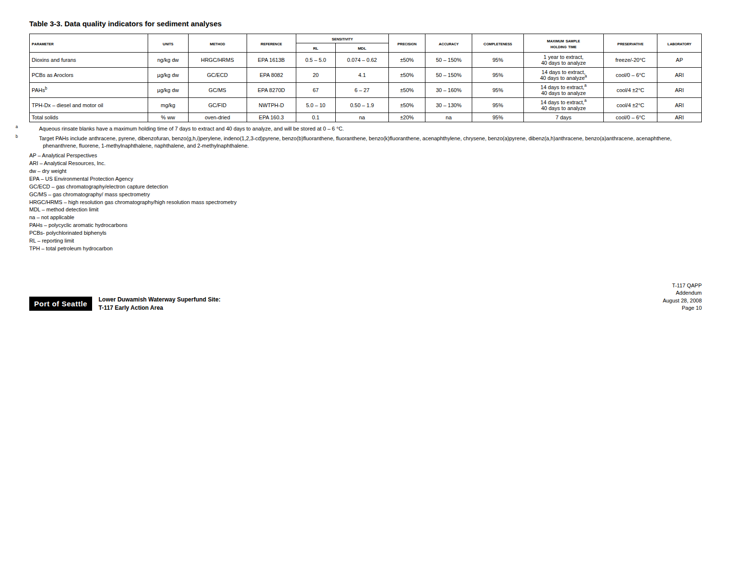Table 3-3. Data quality indicators for sediment analyses
| P ARAMETER | U NITS | M ETHOD | R EFERENCE | S ENSITIVITY | P RECISION | A CCURACY | C OMPLETENESS | M AXIMUM S AMPLE H OLDING T IME | P RESERVATIVE | L ABORATORY |
| --- | --- | --- | --- | --- | --- | --- | --- | --- | --- | --- |
| RL | MDL |
| Dioxins and furans | ng/kg dw | HRGC/HRMS | EPA 1613B | 0.5 – 5.0 | 0.074 – 0.62 | ±50% | 50 – 150% | 95% | 1 year to extract, 40 days to analyze | freeze/-20°C | AP |
| PCBs as Aroclors | µg/kg dw | GC/ECD | EPA 8082 | 20 | 4.1 | ±50% | 50 – 150% | 95% | 14 days to extract, 40 days to analyze a | cool/0 – 6°C | ARI |
| PAHs b | µg/kg dw | GC/MS | EPA 8270D | 67 | 6 – 27 | ±50% | 30 – 160% | 95% | 14 days to extract, a 40 days to analyze | cool/4 ±2°C | ARI |
| TPH-Dx – diesel and motor oil | mg/kg | GC/FID | NWTPH-D | 5.0 – 10 | 0.50 – 1.9 | ±50% | 30 – 130% | 95% | 14 days to extract, a 40 days to analyze | cool/4 ±2°C | ARI |
| Total solids | % ww | oven-dried | EPA 160.3 | 0.1 | na | ±20% | na | 95% | 7 days | cool/0 – 6°C | ARI |
a Aqueous rinsate blanks have a maximum holding time of 7 days to extract and 40 days to analyze, and will be stored at 0 – 6 °C.
b Target PAHs include anthracene, pyrene, dibenzofuran, benzo(g,h,i)perylene, indeno(1,2,3-cd)pyrene, benzo(b)fluoranthene, fluoranthene, benzo(k)fluoranthene, acenaphthylene, chrysene, benzo(a)pyrene, dibenz(a,h)anthracene, benzo(a)anthracene, acenaphthene, phenanthrene, fluorene, 1-methylnaphthalene, naphthalene, and 2-methylnaphthalene.
AP – Analytical Perspectives
ARI – Analytical Resources, Inc.
dw – dry weight
EPA – US Environmental Protection Agency
GC/ECD – gas chromatography/electron capture detection
GC/MS – gas chromatography/ mass spectrometry
HRGC/HRMS – high resolution gas chromatography/high resolution mass spectrometry
MDL – method detection limit
na – not applicable
PAHs – polycyclic aromatic hydrocarbons
PCBs- polychlorinated biphenyls
RL – reporting limit
TPH – total petroleum hydrocarbon
Port of Seattle Lower Duwamish Waterway Superfund Site:
T-117 Early Action Area
T-117 QAPP
Addendum
August 28, 2008
Page 10